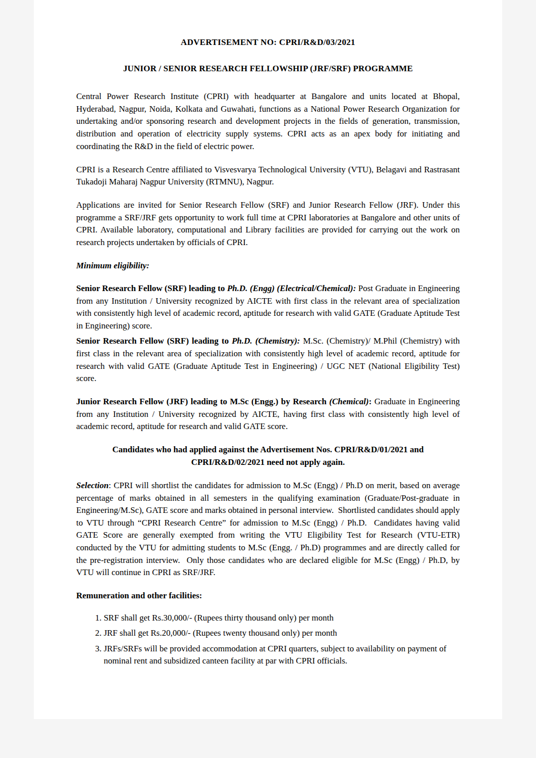ADVERTISEMENT NO: CPRI/R&D/03/2021
JUNIOR / SENIOR RESEARCH FELLOWSHIP (JRF/SRF) PROGRAMME
Central Power Research Institute (CPRI) with headquarter at Bangalore and units located at Bhopal, Hyderabad, Nagpur, Noida, Kolkata and Guwahati, functions as a National Power Research Organization for undertaking and/or sponsoring research and development projects in the fields of generation, transmission, distribution and operation of electricity supply systems. CPRI acts as an apex body for initiating and coordinating the R&D in the field of electric power.
CPRI is a Research Centre affiliated to Visvesvarya Technological University (VTU), Belagavi and Rastrasant Tukadoji Maharaj Nagpur University (RTMNU), Nagpur.
Applications are invited for Senior Research Fellow (SRF) and Junior Research Fellow (JRF). Under this programme a SRF/JRF gets opportunity to work full time at CPRI laboratories at Bangalore and other units of CPRI. Available laboratory, computational and Library facilities are provided for carrying out the work on research projects undertaken by officials of CPRI.
Minimum eligibility:
Senior Research Fellow (SRF) leading to Ph.D. (Engg) (Electrical/Chemical): Post Graduate in Engineering from any Institution / University recognized by AICTE with first class in the relevant area of specialization with consistently high level of academic record, aptitude for research with valid GATE (Graduate Aptitude Test in Engineering) score.
Senior Research Fellow (SRF) leading to Ph.D. (Chemistry): M.Sc. (Chemistry)/ M.Phil (Chemistry) with first class in the relevant area of specialization with consistently high level of academic record, aptitude for research with valid GATE (Graduate Aptitude Test in Engineering) / UGC NET (National Eligibility Test) score.
Junior Research Fellow (JRF) leading to M.Sc (Engg.) by Research (Chemical): Graduate in Engineering from any Institution / University recognized by AICTE, having first class with consistently high level of academic record, aptitude for research and valid GATE score.
Candidates who had applied against the Advertisement Nos. CPRI/R&D/01/2021 and CPRI/R&D/02/2021 need not apply again.
Selection: CPRI will shortlist the candidates for admission to M.Sc (Engg) / Ph.D on merit, based on average percentage of marks obtained in all semesters in the qualifying examination (Graduate/Post-graduate in Engineering/M.Sc), GATE score and marks obtained in personal interview. Shortlisted candidates should apply to VTU through “CPRI Research Centre” for admission to M.Sc (Engg) / Ph.D. Candidates having valid GATE Score are generally exempted from writing the VTU Eligibility Test for Research (VTU-ETR) conducted by the VTU for admitting students to M.Sc (Engg. / Ph.D) programmes and are directly called for the pre-registration interview. Only those candidates who are declared eligible for M.Sc (Engg) / Ph.D, by VTU will continue in CPRI as SRF/JRF.
Remuneration and other facilities:
SRF shall get Rs.30,000/- (Rupees thirty thousand only) per month
JRF shall get Rs.20,000/- (Rupees twenty thousand only) per month
JRFs/SRFs will be provided accommodation at CPRI quarters, subject to availability on payment of nominal rent and subsidized canteen facility at par with CPRI officials.